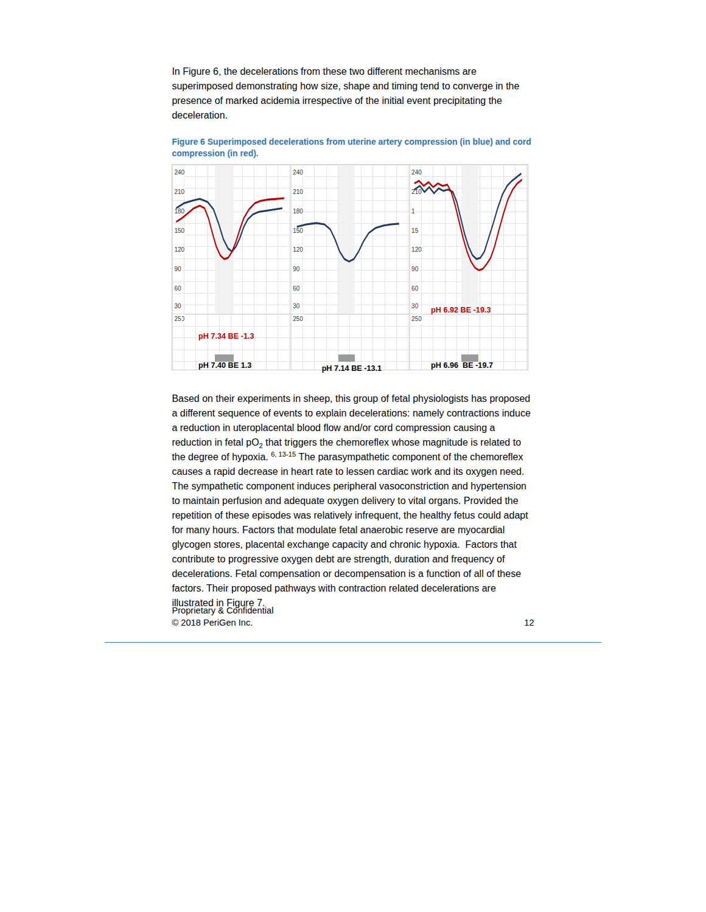In Figure 6, the decelerations from these two different mechanisms are superimposed demonstrating how size, shape and timing tend to converge in the presence of marked acidemia irrespective of the initial event precipitating the deceleration.
Figure 6 Superimposed decelerations from uterine artery compression (in blue) and cord compression (in red).
240 210 180 150 120 90 60 30
100 75 25
pH 7.34 BE -1.3
pH 7.40 BE 1.3
240 210 180 150 120 90 60 30
100 75 25
pH 7.14 BE -13.1
240 210 1 15 120 90 60 30
100 75 25
pH 6.92 BE -19.3
pH 6.96 BE -19.7
Based on their experiments in sheep, this group of fetal physiologists has proposed a different sequence of events to explain decelerations: namely contractions induce a reduction in uteroplacental blood flow and/or cord compression causing a reduction in fetal pO2 that triggers the chemoreflex whose magnitude is related to the degree of hypoxia. 6, 13-15 The parasympathetic component of the chemoreflex causes a rapid decrease in heart rate to lessen cardiac work and its oxygen need. The sympathetic component induces peripheral vasoconstriction and hypertension to maintain perfusion and adequate oxygen delivery to vital organs. Provided the repetition of these episodes was relatively infrequent, the healthy fetus could adapt for many hours. Factors that modulate fetal anaerobic reserve are myocardial glycogen stores, placental exchange capacity and chronic hypoxia. Factors that contribute to progressive oxygen debt are strength, duration and frequency of decelerations. Fetal compensation or decompensation is a function of all of these factors. Their proposed pathways with contraction related decelerations are illustrated in Figure 7.
Proprietary & Confidential
© 2018 PeriGen Inc. 12